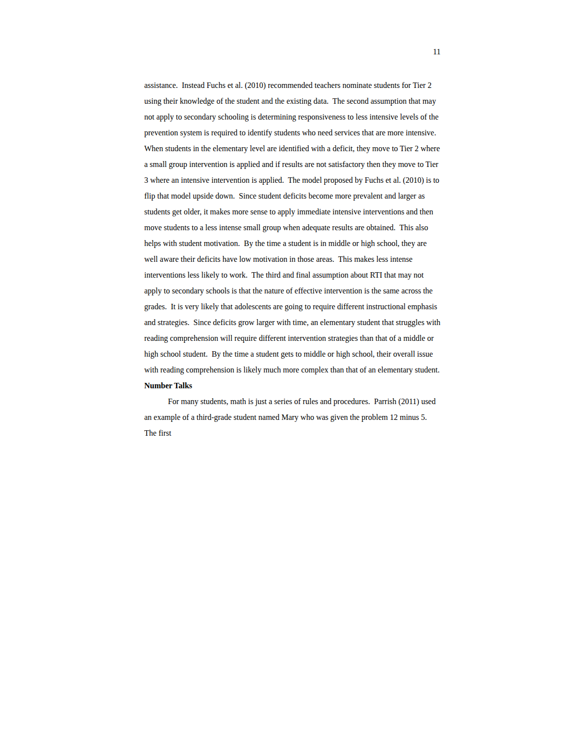11
assistance. Instead Fuchs et al. (2010) recommended teachers nominate students for Tier 2 using their knowledge of the student and the existing data. The second assumption that may not apply to secondary schooling is determining responsiveness to less intensive levels of the prevention system is required to identify students who need services that are more intensive. When students in the elementary level are identified with a deficit, they move to Tier 2 where a small group intervention is applied and if results are not satisfactory then they move to Tier 3 where an intensive intervention is applied. The model proposed by Fuchs et al. (2010) is to flip that model upside down. Since student deficits become more prevalent and larger as students get older, it makes more sense to apply immediate intensive interventions and then move students to a less intense small group when adequate results are obtained. This also helps with student motivation. By the time a student is in middle or high school, they are well aware their deficits have low motivation in those areas. This makes less intense interventions less likely to work. The third and final assumption about RTI that may not apply to secondary schools is that the nature of effective intervention is the same across the grades. It is very likely that adolescents are going to require different instructional emphasis and strategies. Since deficits grow larger with time, an elementary student that struggles with reading comprehension will require different intervention strategies than that of a middle or high school student. By the time a student gets to middle or high school, their overall issue with reading comprehension is likely much more complex than that of an elementary student.
Number Talks
For many students, math is just a series of rules and procedures. Parrish (2011) used an example of a third-grade student named Mary who was given the problem 12 minus 5. The first